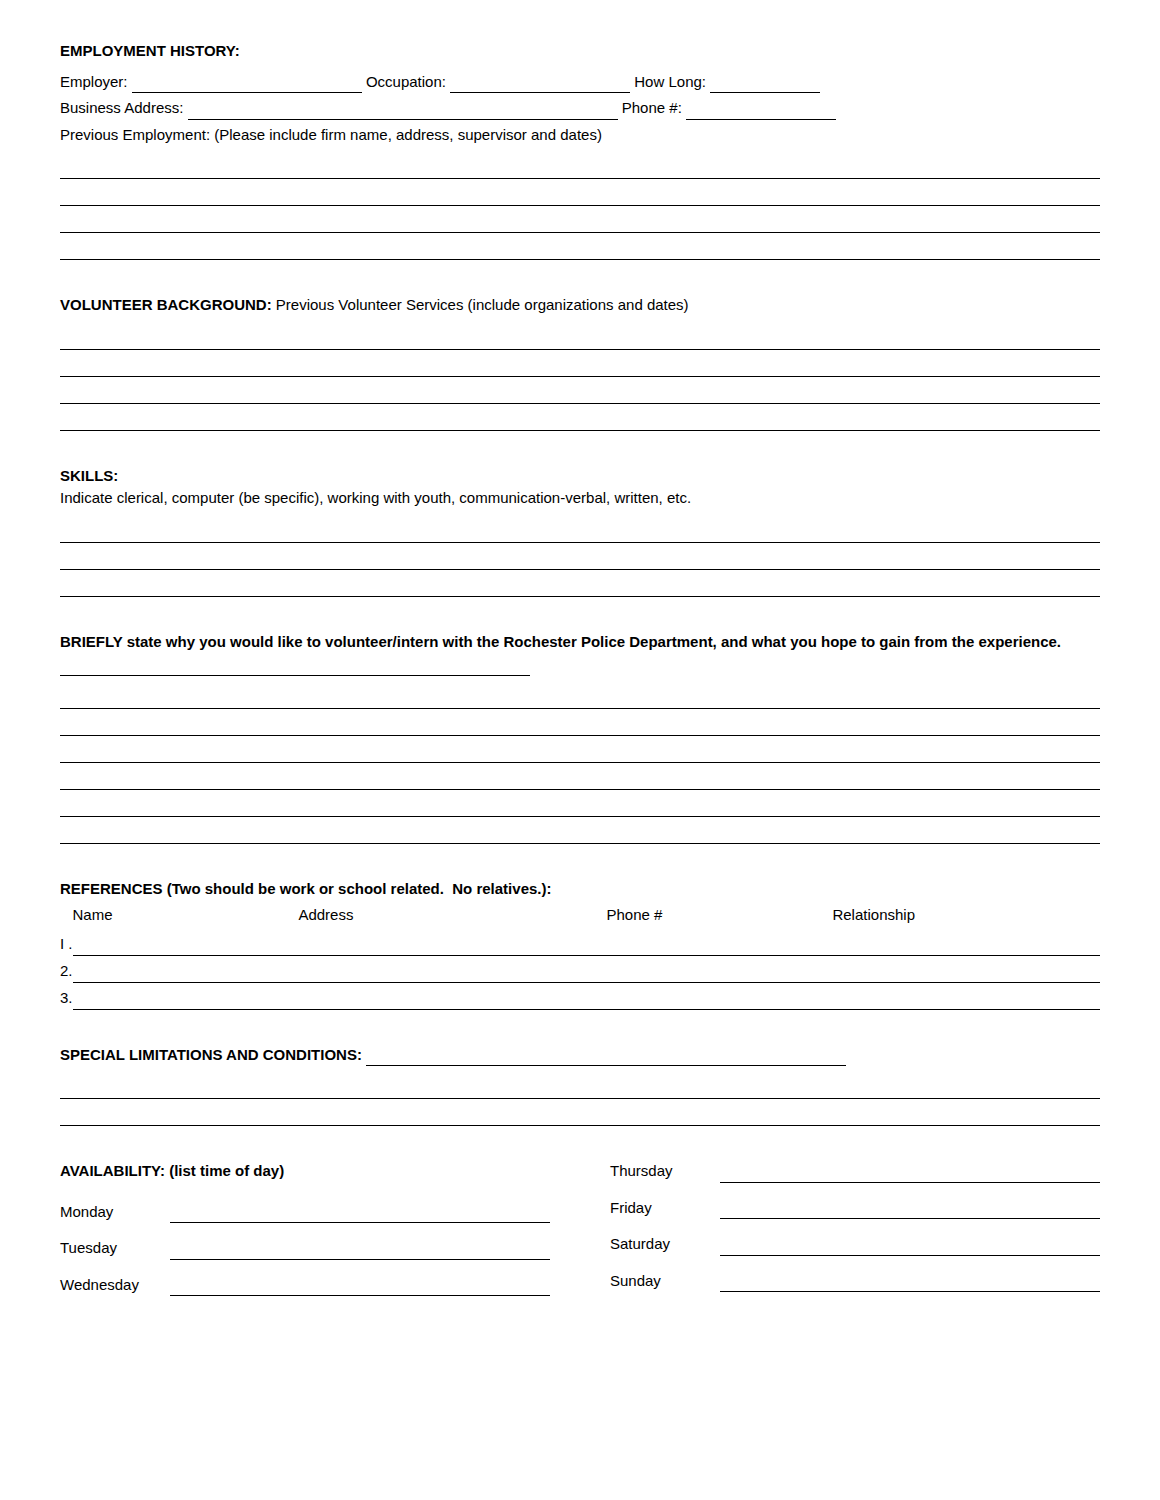EMPLOYMENT HISTORY:
Employer: Occupation: How Long:
Business Address: Phone #:
Previous Employment: (Please include firm name, address, supervisor and dates)
VOLUNTEER BACKGROUND:
Previous Volunteer Services (include organizations and dates)
SKILLS:
Indicate clerical, computer (be specific), working with youth, communication-verbal, written, etc.
BRIEFLY state why you would like to volunteer/intern with the Rochester Police Department, and what you hope to gain from the experience.
REFERENCES (Two should be work or school related. No relatives.):
| | Name | Address | Phone # | Relationship |
| --- | --- | --- | --- | --- |
| I . | | | | |
| 2. | | | | |
| 3. | | | | |
SPECIAL LIMITATIONS AND CONDITIONS:
AVAILABILITY: (list time of day)
Monday
Tuesday
Wednesday
Thursday
Friday
Saturday
Sunday